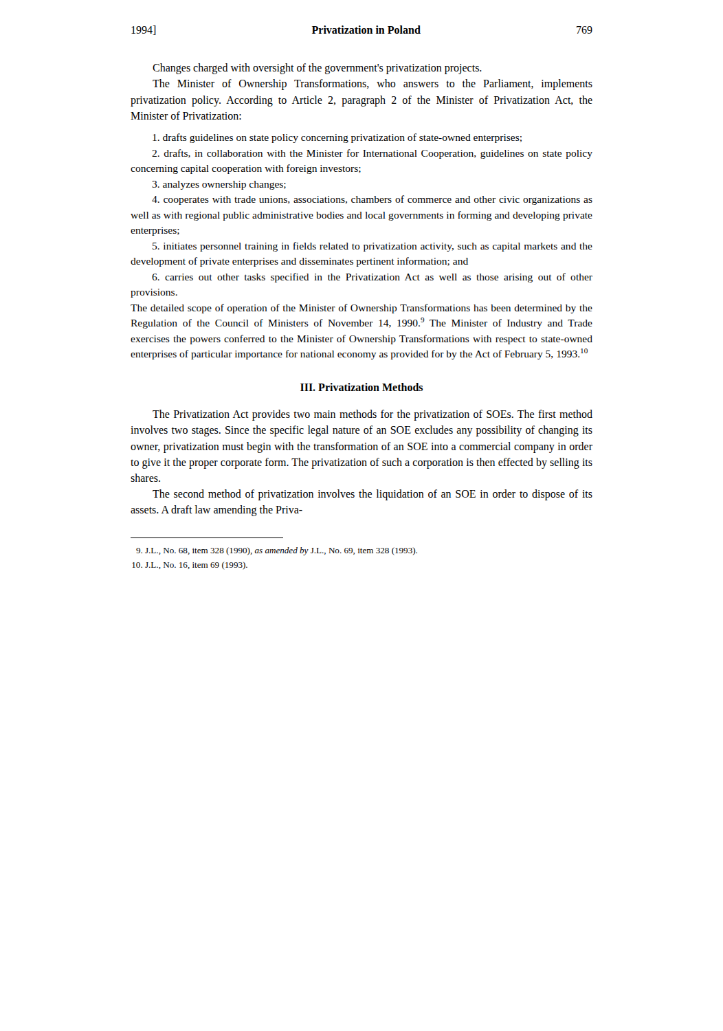1994] Privatization in Poland 769
Changes charged with oversight of the government's privatization projects.
The Minister of Ownership Transformations, who answers to the Parliament, implements privatization policy. According to Article 2, paragraph 2 of the Minister of Privatization Act, the Minister of Privatization:
1. drafts guidelines on state policy concerning privatization of state-owned enterprises;
2. drafts, in collaboration with the Minister for International Cooperation, guidelines on state policy concerning capital cooperation with foreign investors;
3. analyzes ownership changes;
4. cooperates with trade unions, associations, chambers of commerce and other civic organizations as well as with regional public administrative bodies and local governments in forming and developing private enterprises;
5. initiates personnel training in fields related to privatization activity, such as capital markets and the development of private enterprises and disseminates pertinent information; and
6. carries out other tasks specified in the Privatization Act as well as those arising out of other provisions.
The detailed scope of operation of the Minister of Ownership Transformations has been determined by the Regulation of the Council of Ministers of November 14, 1990.9 The Minister of Industry and Trade exercises the powers conferred to the Minister of Ownership Transformations with respect to state-owned enterprises of particular importance for national economy as provided for by the Act of February 5, 1993.10
III. Privatization Methods
The Privatization Act provides two main methods for the privatization of SOEs. The first method involves two stages. Since the specific legal nature of an SOE excludes any possibility of changing its owner, privatization must begin with the transformation of an SOE into a commercial company in order to give it the proper corporate form. The privatization of such a corporation is then effected by selling its shares.
The second method of privatization involves the liquidation of an SOE in order to dispose of its assets. A draft law amending the Priva-
J.L., No. 68, item 328 (1990), as amended by J.L., No. 69, item 328 (1993).
J.L., No. 16, item 69 (1993).